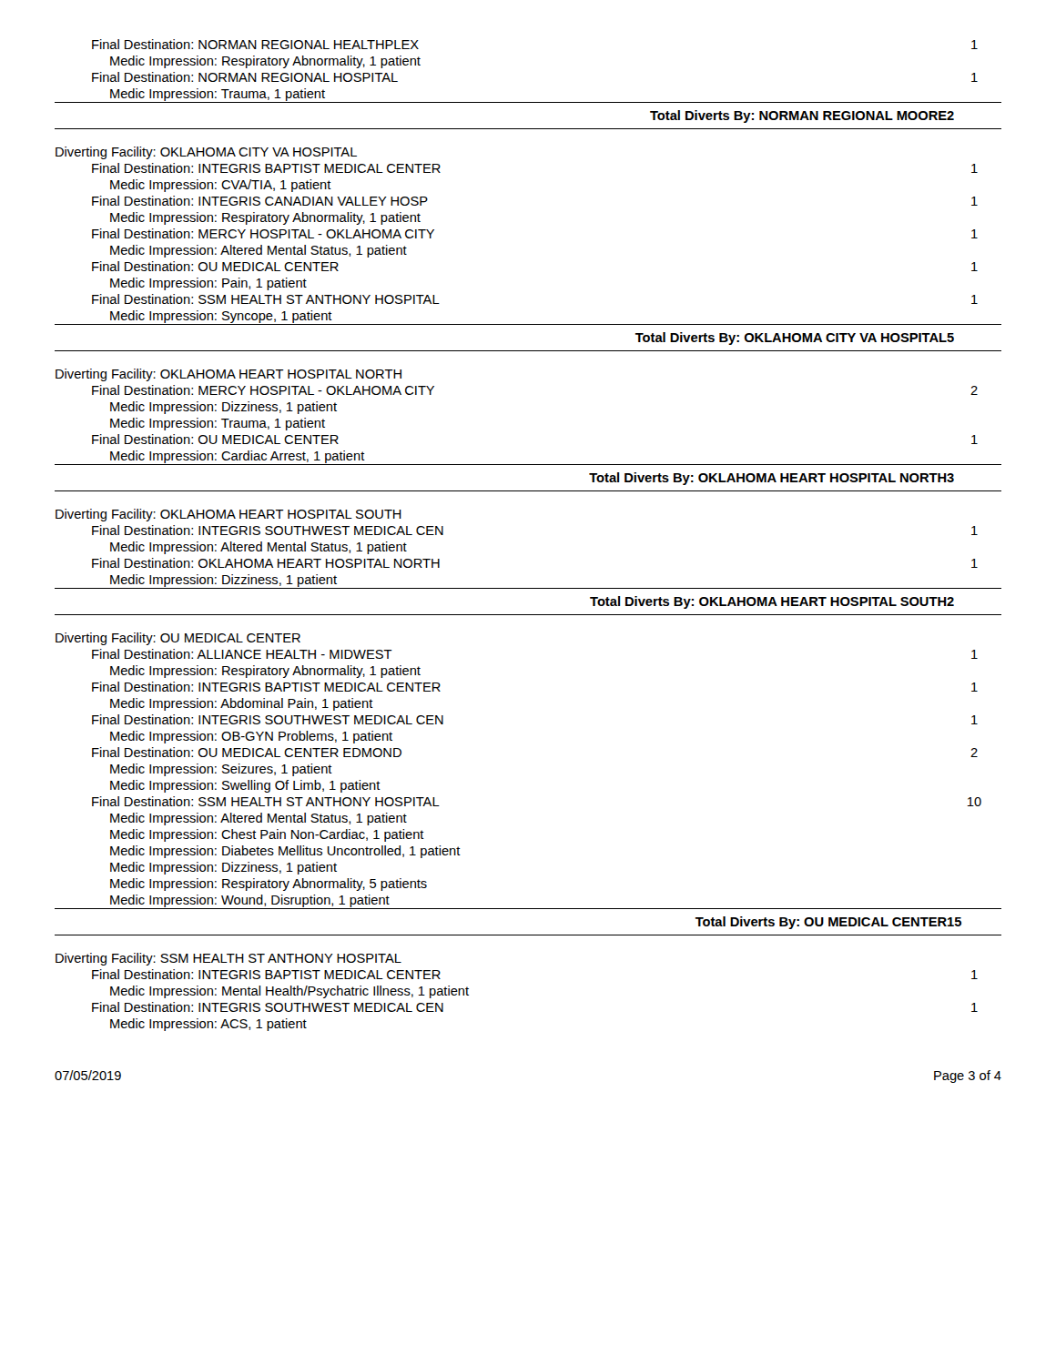| Final Destination: NORMAN REGIONAL HEALTHPLEX | 1 |
| Medic Impression: Respiratory Abnormality, 1 patient | |
| Final Destination: NORMAN REGIONAL HOSPITAL | 1 |
| Medic Impression: Trauma, 1 patient | |
| Total Diverts By: NORMAN REGIONAL MOORE | 2 |
| Diverting Facility: OKLAHOMA CITY VA HOSPITAL | |
| Final Destination: INTEGRIS BAPTIST MEDICAL CENTER | 1 |
| Medic Impression: CVA/TIA, 1 patient | |
| Final Destination: INTEGRIS CANADIAN VALLEY HOSP | 1 |
| Medic Impression: Respiratory Abnormality, 1 patient | |
| Final Destination: MERCY HOSPITAL - OKLAHOMA CITY | 1 |
| Medic Impression: Altered Mental Status, 1 patient | |
| Final Destination: OU MEDICAL CENTER | 1 |
| Medic Impression: Pain, 1 patient | |
| Final Destination: SSM HEALTH ST ANTHONY HOSPITAL | 1 |
| Medic Impression: Syncope, 1 patient | |
| Total Diverts By: OKLAHOMA CITY VA HOSPITAL | 5 |
| Diverting Facility: OKLAHOMA HEART HOSPITAL NORTH | |
| Final Destination: MERCY HOSPITAL - OKLAHOMA CITY | 2 |
| Medic Impression: Dizziness, 1 patient | |
| Medic Impression: Trauma, 1 patient | |
| Final Destination: OU MEDICAL CENTER | 1 |
| Medic Impression: Cardiac Arrest, 1 patient | |
| Total Diverts By: OKLAHOMA HEART HOSPITAL NORTH | 3 |
| Diverting Facility: OKLAHOMA HEART HOSPITAL SOUTH | |
| Final Destination: INTEGRIS SOUTHWEST MEDICAL CEN | 1 |
| Medic Impression: Altered Mental Status, 1 patient | |
| Final Destination: OKLAHOMA HEART HOSPITAL NORTH | 1 |
| Medic Impression: Dizziness, 1 patient | |
| Total Diverts By: OKLAHOMA HEART HOSPITAL SOUTH | 2 |
| Diverting Facility: OU MEDICAL CENTER | |
| Final Destination: ALLIANCE HEALTH - MIDWEST | 1 |
| Medic Impression: Respiratory Abnormality, 1 patient | |
| Final Destination: INTEGRIS BAPTIST MEDICAL CENTER | 1 |
| Medic Impression: Abdominal Pain, 1 patient | |
| Final Destination: INTEGRIS SOUTHWEST MEDICAL CEN | 1 |
| Medic Impression: OB-GYN Problems, 1 patient | |
| Final Destination: OU MEDICAL CENTER EDMOND | 2 |
| Medic Impression: Seizures, 1 patient | |
| Medic Impression: Swelling Of Limb, 1 patient | |
| Final Destination: SSM HEALTH ST ANTHONY HOSPITAL | 10 |
| Medic Impression: Altered Mental Status, 1 patient | |
| Medic Impression: Chest Pain Non-Cardiac, 1 patient | |
| Medic Impression: Diabetes Mellitus Uncontrolled, 1 patient | |
| Medic Impression: Dizziness, 1 patient | |
| Medic Impression: Respiratory Abnormality, 5 patients | |
| Medic Impression: Wound, Disruption, 1 patient | |
| Total Diverts By: OU MEDICAL CENTER | 15 |
| Diverting Facility: SSM HEALTH ST ANTHONY HOSPITAL | |
| Final Destination: INTEGRIS BAPTIST MEDICAL CENTER | 1 |
| Medic Impression: Mental Health/Psychatric Illness, 1 patient | |
| Final Destination: INTEGRIS SOUTHWEST MEDICAL CEN | 1 |
| Medic Impression: ACS, 1 patient | |
07/05/2019 Page 3 of 4